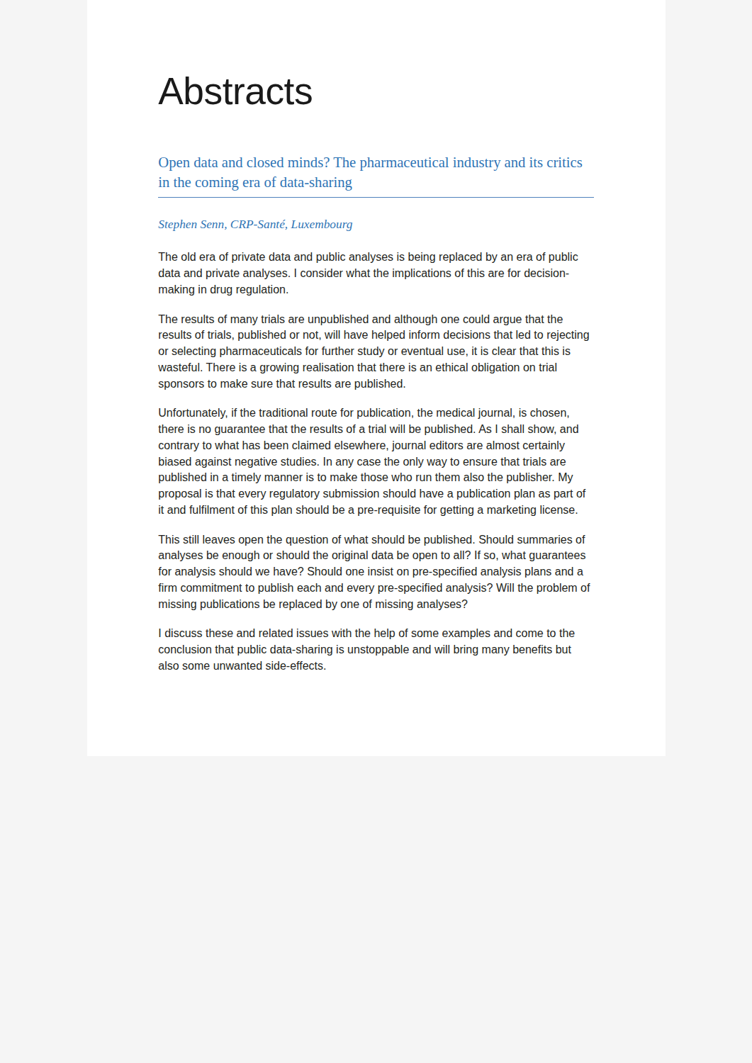Abstracts
Open data and closed minds? The pharmaceutical industry and its critics in the coming era of data-sharing
Stephen Senn, CRP-Santé, Luxembourg
The old era of private data and public analyses is being replaced by an era of public data and private analyses. I consider what the implications of this are for decision-making in drug regulation.
The results of many trials are unpublished and although one could argue that the results of trials, published or not, will have helped inform decisions that led to rejecting or selecting pharmaceuticals for further study or eventual use, it is clear that this is wasteful. There is a growing realisation that there is an ethical obligation on trial sponsors to make sure that results are published.
Unfortunately, if the traditional route for publication, the medical journal, is chosen, there is no guarantee that the results of a trial will be published. As I shall show, and contrary to what has been claimed elsewhere, journal editors are almost certainly biased against negative studies. In any case the only way to ensure that trials are published in a timely manner is to make those who run them also the publisher. My proposal is that every regulatory submission should have a publication plan as part of it and fulfilment of this plan should be a pre-requisite for getting a marketing license.
This still leaves open the question of what should be published. Should summaries of analyses be enough or should the original data be open to all? If so, what guarantees for analysis should we have? Should one insist on pre-specified analysis plans and a firm commitment to publish each and every pre-specified analysis? Will the problem of missing publications be replaced by one of missing analyses?
I discuss these and related issues with the help of some examples and come to the conclusion that public data-sharing is unstoppable and will bring many benefits but also some unwanted side-effects.